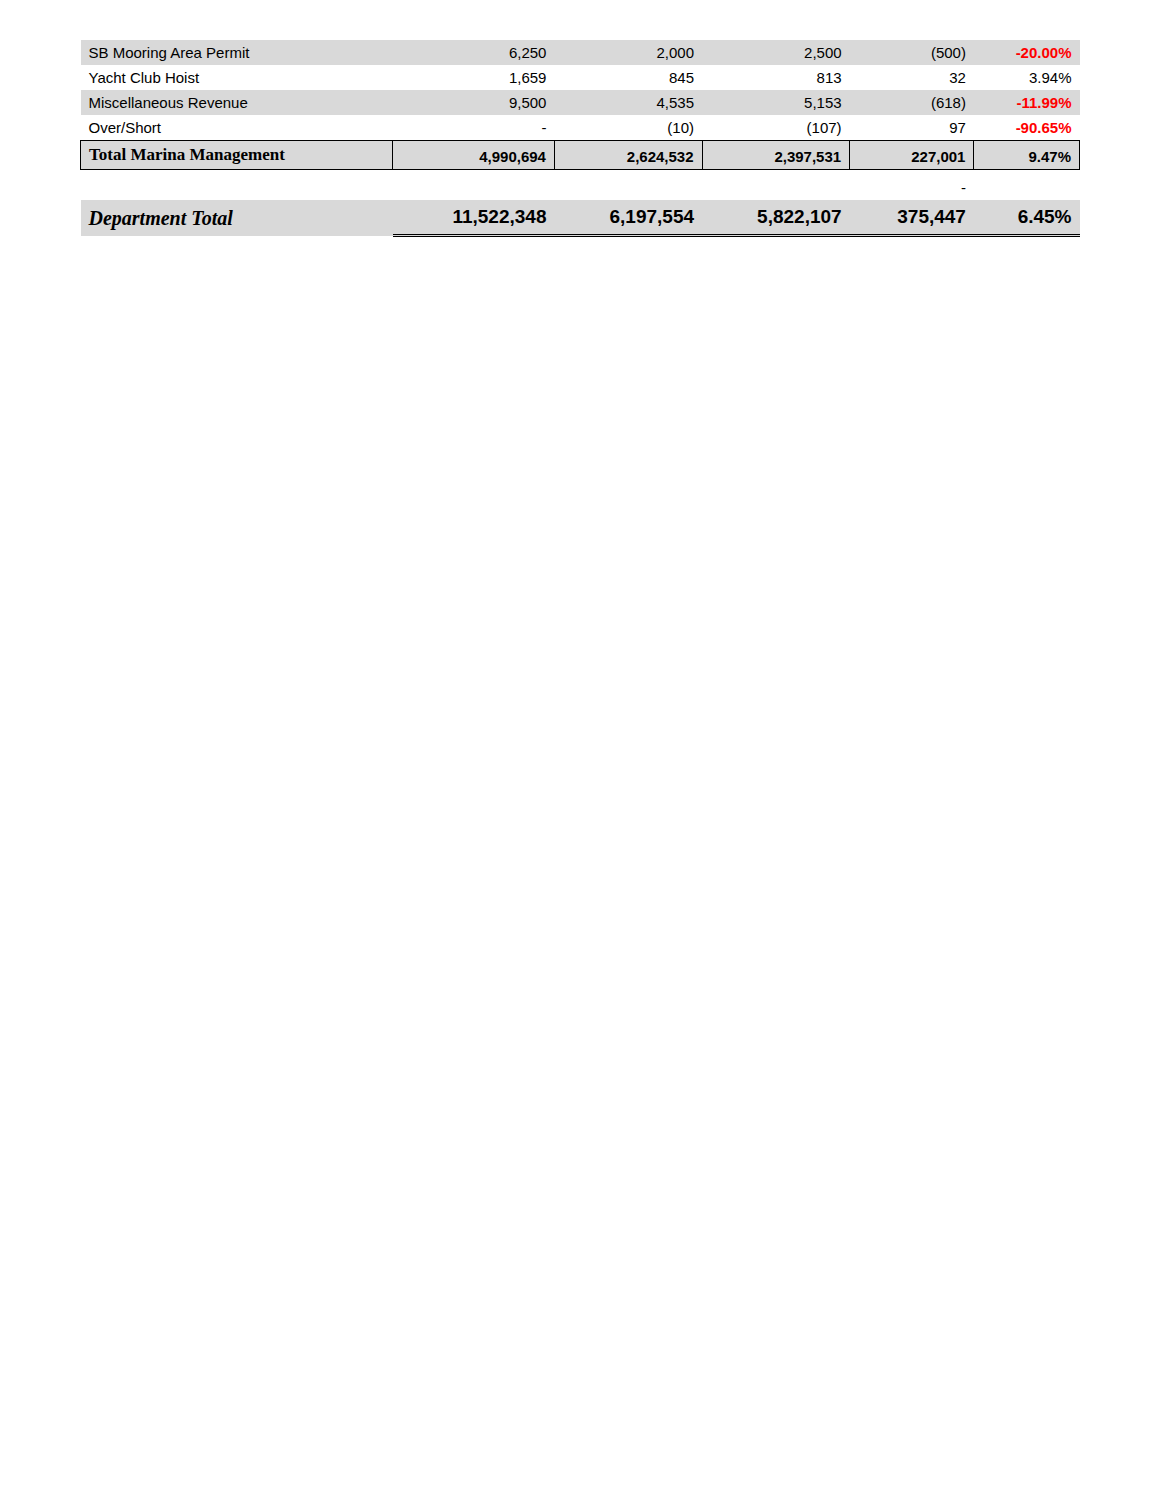| SB Mooring Area Permit | 6,250 | 2,000 | 2,500 | (500) | -20.00% |
| Yacht Club Hoist | 1,659 | 845 | 813 | 32 | 3.94% |
| Miscellaneous Revenue | 9,500 | 4,535 | 5,153 | (618) | -11.99% |
| Over/Short | - | (10) | (107) | 97 | -90.65% |
| Total Marina Management | 4,990,694 | 2,624,532 | 2,397,531 | 227,001 | 9.47% |
| | | | | - | |
| Department Total | 11,522,348 | 6,197,554 | 5,822,107 | 375,447 | 6.45% |